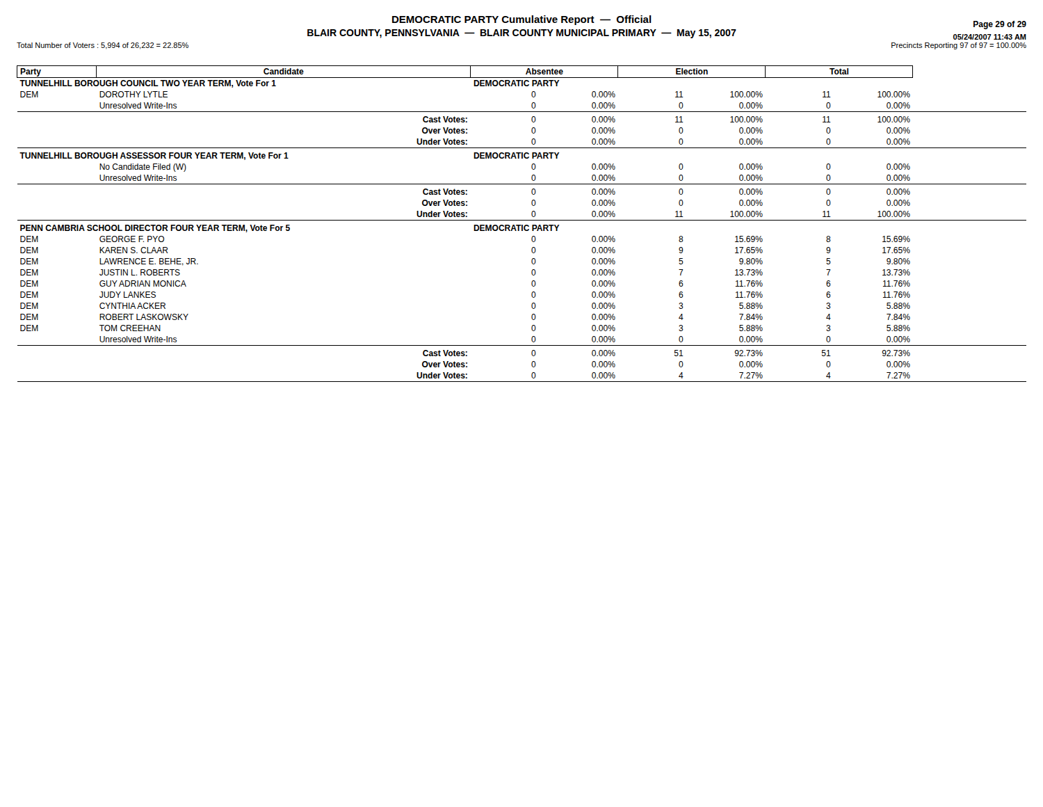DEMOCRATIC PARTY Cumulative Report — Official
BLAIR COUNTY, PENNSYLVANIA — BLAIR COUNTY MUNICIPAL PRIMARY — May 15, 2007
Page 29 of 29
05/24/2007 11:43 AM
Total Number of Voters : 5,994 of 26,232 = 22.85%
Precincts Reporting 97 of 97 = 100.00%
| Party | Candidate | Absentee | Election | Total | |
| TUNNELHILL BOROUGH COUNCIL TWO YEAR TERM, Vote For 1 | DEMOCRATIC PARTY |
| DEM | DOROTHY LYTLE | 0 | 0.00% | 11 | 100.00% | 11 | 100.00% | |
| | Unresolved Write-Ins | 0 | 0.00% | 0 | 0.00% | 0 | 0.00% | |
| | Cast Votes: | 0 | 0.00% | 11 | 100.00% | 11 | 100.00% | |
| | Over Votes: | 0 | 0.00% | 0 | 0.00% | 0 | 0.00% | |
| | Under Votes: | 0 | 0.00% | 0 | 0.00% | 0 | 0.00% | |
| TUNNELHILL BOROUGH ASSESSOR FOUR YEAR TERM, Vote For 1 | DEMOCRATIC PARTY |
| | No Candidate Filed (W) | 0 | 0.00% | 0 | 0.00% | 0 | 0.00% | |
| | Unresolved Write-Ins | 0 | 0.00% | 0 | 0.00% | 0 | 0.00% | |
| | Cast Votes: | 0 | 0.00% | 0 | 0.00% | 0 | 0.00% | |
| | Over Votes: | 0 | 0.00% | 0 | 0.00% | 0 | 0.00% | |
| | Under Votes: | 0 | 0.00% | 11 | 100.00% | 11 | 100.00% | |
| PENN CAMBRIA SCHOOL DIRECTOR FOUR YEAR TERM, Vote For 5 | DEMOCRATIC PARTY |
| DEM | GEORGE F. PYO | 0 | 0.00% | 8 | 15.69% | 8 | 15.69% | |
| DEM | KAREN S. CLAAR | 0 | 0.00% | 9 | 17.65% | 9 | 17.65% | |
| DEM | LAWRENCE E. BEHE, JR. | 0 | 0.00% | 5 | 9.80% | 5 | 9.80% | |
| DEM | JUSTIN L. ROBERTS | 0 | 0.00% | 7 | 13.73% | 7 | 13.73% | |
| DEM | GUY ADRIAN MONICA | 0 | 0.00% | 6 | 11.76% | 6 | 11.76% | |
| DEM | JUDY LANKES | 0 | 0.00% | 6 | 11.76% | 6 | 11.76% | |
| DEM | CYNTHIA ACKER | 0 | 0.00% | 3 | 5.88% | 3 | 5.88% | |
| DEM | ROBERT LASKOWSKY | 0 | 0.00% | 4 | 7.84% | 4 | 7.84% | |
| DEM | TOM CREEHAN | 0 | 0.00% | 3 | 5.88% | 3 | 5.88% | |
| | Unresolved Write-Ins | 0 | 0.00% | 0 | 0.00% | 0 | 0.00% | |
| | Cast Votes: | 0 | 0.00% | 51 | 92.73% | 51 | 92.73% | |
| | Over Votes: | 0 | 0.00% | 0 | 0.00% | 0 | 0.00% | |
| | Under Votes: | 0 | 0.00% | 4 | 7.27% | 4 | 7.27% | |